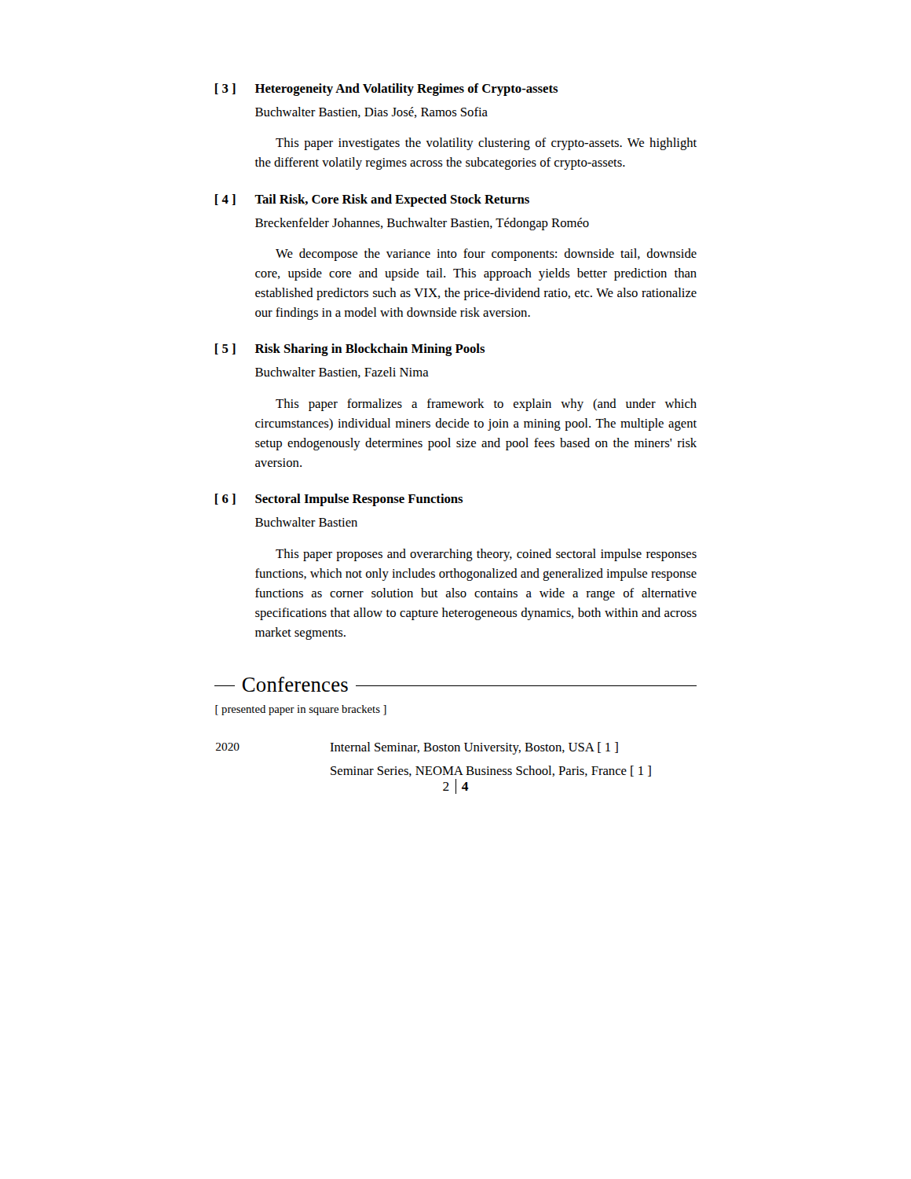[ 3 ] Heterogeneity And Volatility Regimes of Crypto-assets
Buchwalter Bastien, Dias José, Ramos Sofia
This paper investigates the volatility clustering of crypto-assets. We highlight the different volatily regimes across the subcategories of crypto-assets.
[ 4 ] Tail Risk, Core Risk and Expected Stock Returns
Breckenfelder Johannes, Buchwalter Bastien, Tédongap Roméo
We decompose the variance into four components: downside tail, downside core, upside core and upside tail. This approach yields better prediction than established predictors such as VIX, the price-dividend ratio, etc. We also rationalize our findings in a model with downside risk aversion.
[ 5 ] Risk Sharing in Blockchain Mining Pools
Buchwalter Bastien, Fazeli Nima
This paper formalizes a framework to explain why (and under which circumstances) individual miners decide to join a mining pool. The multiple agent setup endogenously determines pool size and pool fees based on the miners' risk aversion.
[ 6 ] Sectoral Impulse Response Functions
Buchwalter Bastien
This paper proposes and overarching theory, coined sectoral impulse responses functions, which not only includes orthogonalized and generalized impulse response functions as corner solution but also contains a wide a range of alternative specifications that allow to capture heterogeneous dynamics, both within and across market segments.
Conferences
[ presented paper in square brackets ]
| 2020 | Internal Seminar, Boston University, Boston, USA [ 1 ] |
| | Seminar Series, NEOMA Business School, Paris, France [ 1 ] |
24